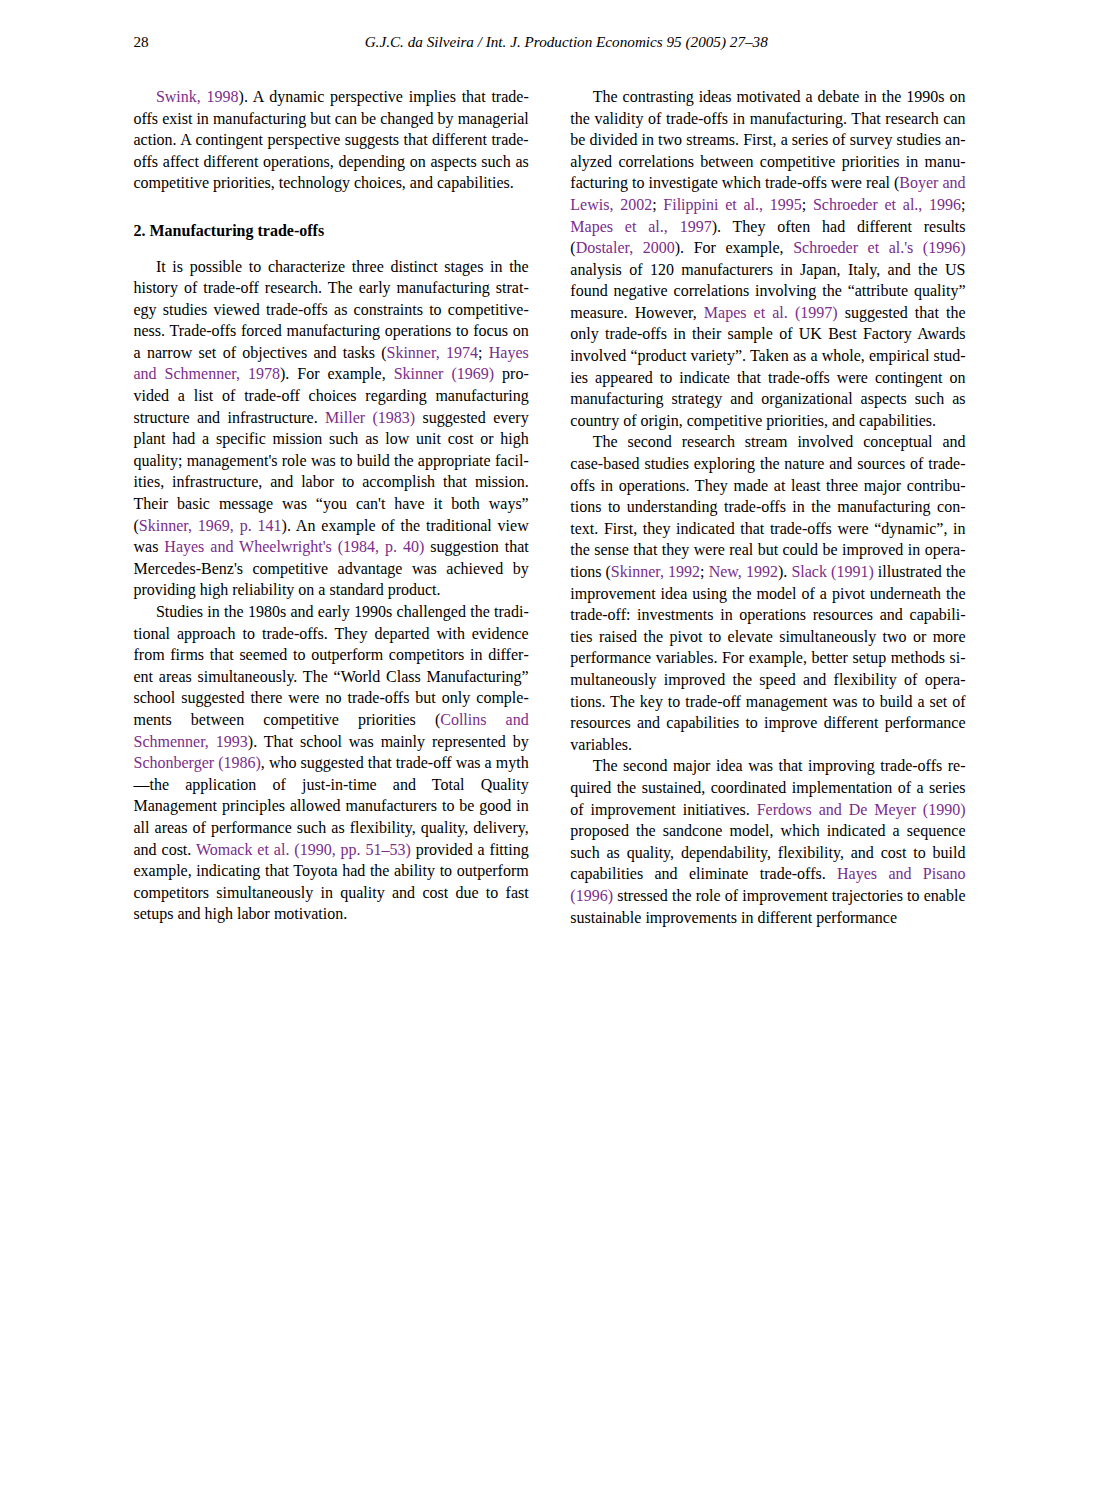28 G.J.C. da Silveira / Int. J. Production Economics 95 (2005) 27–38
Swink, 1998). A dynamic perspective implies that trade-offs exist in manufacturing but can be changed by managerial action. A contingent perspective suggests that different trade-offs affect different operations, depending on aspects such as competitive priorities, technology choices, and capabilities.
2. Manufacturing trade-offs
It is possible to characterize three distinct stages in the history of trade-off research. The early manufacturing strategy studies viewed trade-offs as constraints to competitiveness. Trade-offs forced manufacturing operations to focus on a narrow set of objectives and tasks (Skinner, 1974; Hayes and Schmenner, 1978). For example, Skinner (1969) provided a list of trade-off choices regarding manufacturing structure and infrastructure. Miller (1983) suggested every plant had a specific mission such as low unit cost or high quality; management's role was to build the appropriate facilities, infrastructure, and labor to accomplish that mission. Their basic message was “you can't have it both ways” (Skinner, 1969, p. 141). An example of the traditional view was Hayes and Wheelwright's (1984, p. 40) suggestion that Mercedes-Benz's competitive advantage was achieved by providing high reliability on a standard product.
Studies in the 1980s and early 1990s challenged the traditional approach to trade-offs. They departed with evidence from firms that seemed to outperform competitors in different areas simultaneously. The “World Class Manufacturing” school suggested there were no trade-offs but only complements between competitive priorities (Collins and Schmenner, 1993). That school was mainly represented by Schonberger (1986), who suggested that trade-off was a myth—the application of just-in-time and Total Quality Management principles allowed manufacturers to be good in all areas of performance such as flexibility, quality, delivery, and cost. Womack et al. (1990, pp. 51–53) provided a fitting example, indicating that Toyota had the ability to outperform competitors simultaneously in quality and cost due to fast setups and high labor motivation.
The contrasting ideas motivated a debate in the 1990s on the validity of trade-offs in manufacturing. That research can be divided in two streams. First, a series of survey studies analyzed correlations between competitive priorities in manufacturing to investigate which trade-offs were real (Boyer and Lewis, 2002; Filippini et al., 1995; Schroeder et al., 1996; Mapes et al., 1997). They often had different results (Dostaler, 2000). For example, Schroeder et al.'s (1996) analysis of 120 manufacturers in Japan, Italy, and the US found negative correlations involving the “attribute quality” measure. However, Mapes et al. (1997) suggested that the only trade-offs in their sample of UK Best Factory Awards involved “product variety”. Taken as a whole, empirical studies appeared to indicate that trade-offs were contingent on manufacturing strategy and organizational aspects such as country of origin, competitive priorities, and capabilities.
The second research stream involved conceptual and case-based studies exploring the nature and sources of trade-offs in operations. They made at least three major contributions to understanding trade-offs in the manufacturing context. First, they indicated that trade-offs were “dynamic”, in the sense that they were real but could be improved in operations (Skinner, 1992; New, 1992). Slack (1991) illustrated the improvement idea using the model of a pivot underneath the trade-off: investments in operations resources and capabilities raised the pivot to elevate simultaneously two or more performance variables. For example, better setup methods simultaneously improved the speed and flexibility of operations. The key to trade-off management was to build a set of resources and capabilities to improve different performance variables.
The second major idea was that improving trade-offs required the sustained, coordinated implementation of a series of improvement initiatives. Ferdows and De Meyer (1990) proposed the sandcone model, which indicated a sequence such as quality, dependability, flexibility, and cost to build capabilities and eliminate trade-offs. Hayes and Pisano (1996) stressed the role of improvement trajectories to enable sustainable improvements in different performance